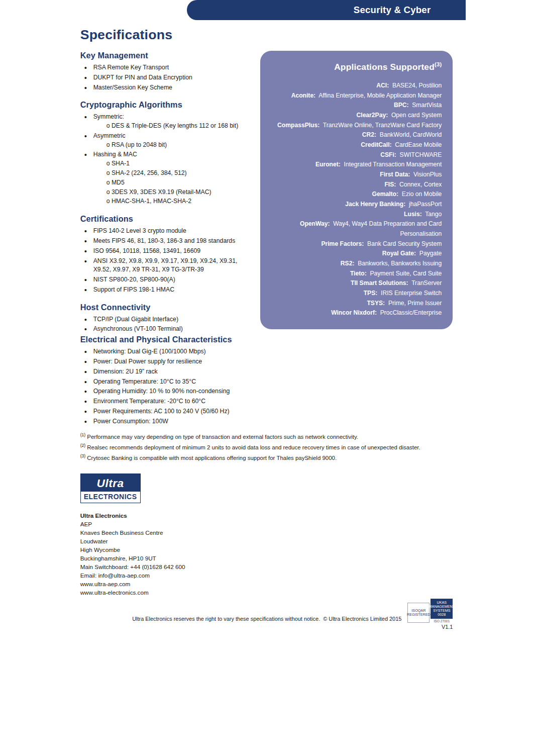Security & Cyber
Specifications
Key Management
RSA Remote Key Transport
DUKPT for PIN and Data Encryption
Master/Session Key Scheme
Cryptographic Algorithms
Symmetric:
DES & Triple-DES (Key lengths 112 or 168 bit)
Asymmetric
RSA (up to 2048 bit)
Hashing & MAC
SHA-1
SHA-2 (224, 256, 384, 512)
MD5
3DES X9, 3DES X9.19 (Retail-MAC)
HMAC-SHA-1, HMAC-SHA-2
Certifications
FIPS 140-2 Level 3 crypto module
Meets FIPS 46, 81, 180-3, 186-3 and 198 standards
ISO 9564, 10118, 11568, 13491, 16609
ANSI X3.92, X9.8, X9.9, X9.17, X9.19, X9.24, X9.31, X9.52, X9.97, X9 TR-31, X9 TG-3/TR-39
NIST SP800-20, SP800-90(A)
Support of FIPS 198-1 HMAC
Host Connectivity
TCP/IP (Dual Gigabit Interface)
Asynchronous (VT-100 Terminal)
Applications Supported(3)
ACI: BASE24, Postilion
Aconite: Affina Enterprise, Mobile Application Manager
BPC: SmartVista
Clear2Pay: Open card System
CompassPlus: TranzWare Online, TranzWare Card Factory
CR2: BankWorld, CardWorld
CreditCall: CardEase Mobile
CSFi: SWITCHWARE
Euronet: Integrated Transaction Management
First Data: VisionPlus
FIS: Connex, Cortex
Gemalto: Ezio on Mobile
Jack Henry Banking: jhaPassPort
Lusis: Tango
OpenWay: Way4, Way4 Data Preparation and Card Personalisation
Prime Factors: Bank Card Security System
Royal Gate: Paygate
RS2: Bankworks, Bankworks Issuing
Tieto: Payment Suite, Card Suite
TII Smart Solutions: TranServer
TPS: IRIS Enterprise Switch
TSYS: Prime, Prime Issuer
Wincor Nixdorf: ProcClassic/Enterprise
Electrical and Physical Characteristics
Networking: Dual Gig-E (100/1000 Mbps)
Power: Dual Power supply for resilience
Dimension: 2U 19” rack
Operating Temperature: 10°C to 35°C
Operating Humidity: 10 % to 90% non-condensing
Environment Temperature: -20°C to 60°C
Power Requirements: AC 100 to 240 V (50/60 Hz)
Power Consumption: 100W
(1) Performance may vary depending on type of transaction and external factors such as network connectivity.
(2) Realsec recommends deployment of minimum 2 units to avoid data loss and reduce recovery times in case of unexpected disaster.
(3) Crytosec Banking is compatible with most applications offering support for Thales payShield 9000.
Ultra ELECTRONICS
Ultra Electronics
AEP
Knaves Beech Business Centre
Loudwater
High Wycombe
Buckinghamshire, HP10 9UT
Main Switchboard: +44 (0)1628 642 600
Email: info@ultra-aep.com
www.ultra-aep.com
www.ultra-electronics.com
Ultra Electronics reserves the right to vary these specifications without notice. © Ultra Electronics Limited 2015
ISOQAR
REGISTERED
UKAS
MANAGEMENT
SYSTEMS
0028
ISO 27001
V1.1